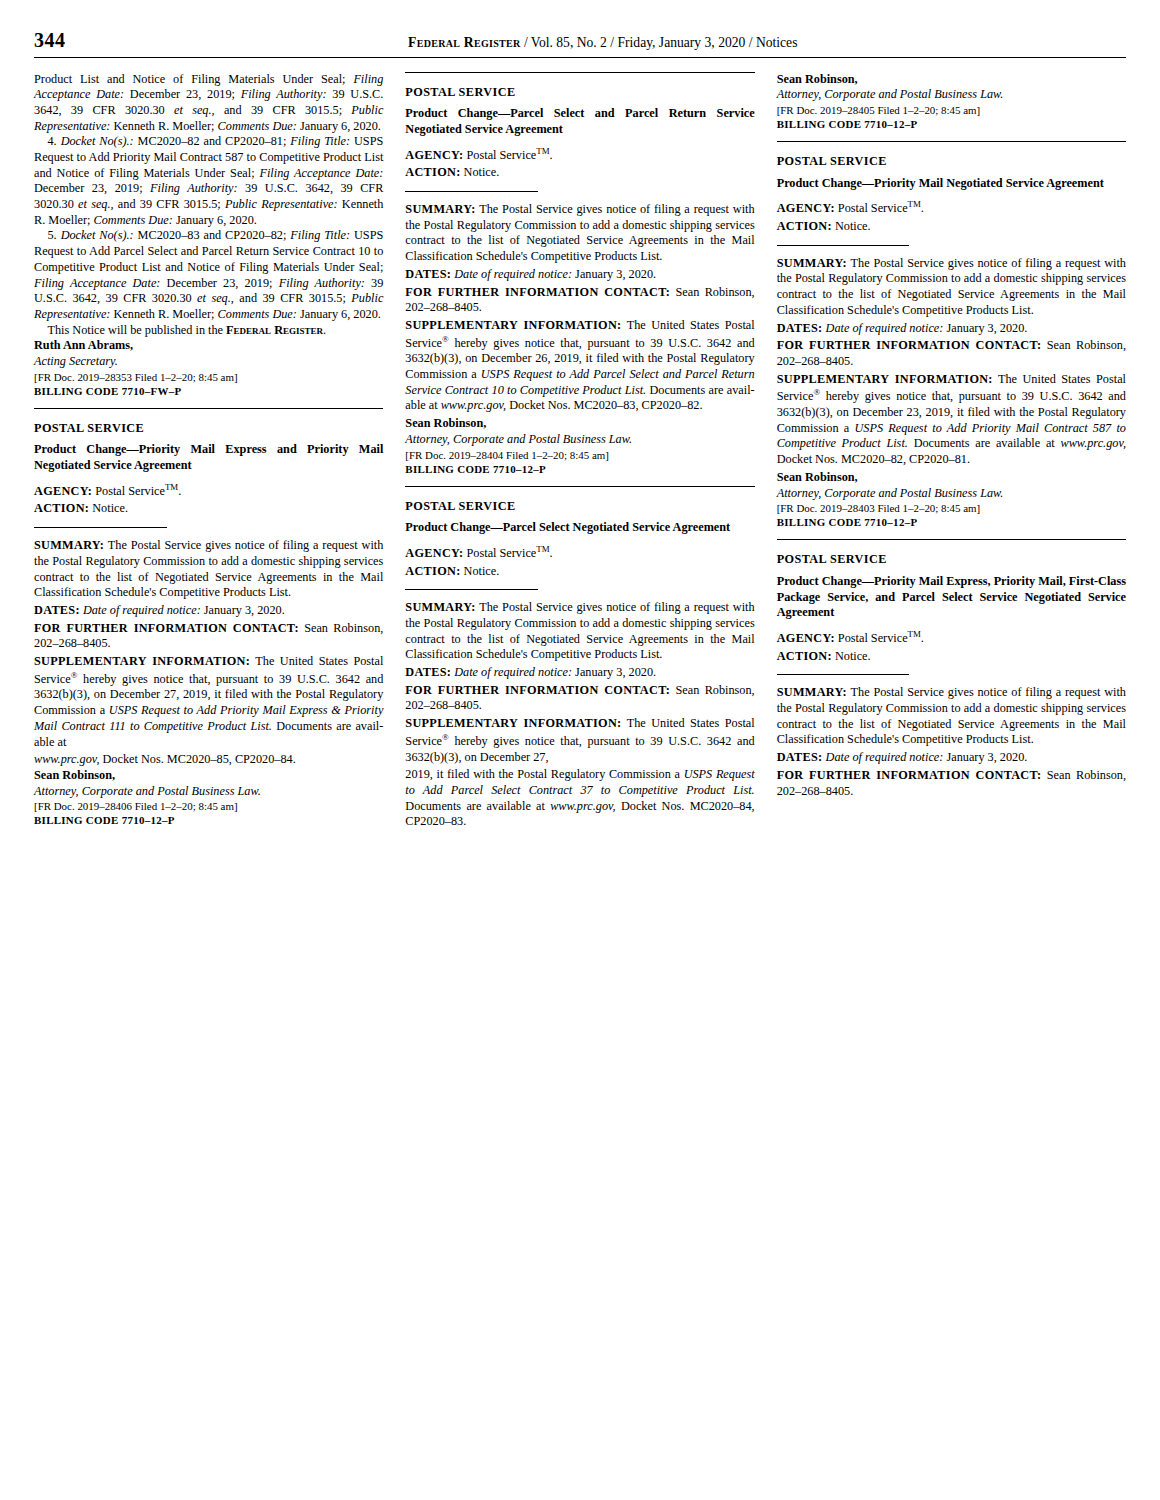344
Federal Register / Vol. 85, No. 2 / Friday, January 3, 2020 / Notices
Product List and Notice of Filing Materials Under Seal; Filing Acceptance Date: December 23, 2019; Filing Authority: 39 U.S.C. 3642, 39 CFR 3020.30 et seq., and 39 CFR 3015.5; Public Representative: Kenneth R. Moeller; Comments Due: January 6, 2020.
4. Docket No(s).: MC2020–82 and CP2020–81; Filing Title: USPS Request to Add Priority Mail Contract 587 to Competitive Product List and Notice of Filing Materials Under Seal; Filing Acceptance Date: December 23, 2019; Filing Authority: 39 U.S.C. 3642, 39 CFR 3020.30 et seq., and 39 CFR 3015.5; Public Representative: Kenneth R. Moeller; Comments Due: January 6, 2020.
5. Docket No(s).: MC2020–83 and CP2020–82; Filing Title: USPS Request to Add Parcel Select and Parcel Return Service Contract 10 to Competitive Product List and Notice of Filing Materials Under Seal; Filing Acceptance Date: December 23, 2019; Filing Authority: 39 U.S.C. 3642, 39 CFR 3020.30 et seq., and 39 CFR 3015.5; Public Representative: Kenneth R. Moeller; Comments Due: January 6, 2020.
This Notice will be published in the Federal Register.
Ruth Ann Abrams,
Acting Secretary.
[FR Doc. 2019–28353 Filed 1–2–20; 8:45 am]
BILLING CODE 7710–FW–P
POSTAL SERVICE
Product Change—Priority Mail Express and Priority Mail Negotiated Service Agreement
AGENCY: Postal ServiceTM.
ACTION: Notice.
SUMMARY: The Postal Service gives notice of filing a request with the Postal Regulatory Commission to add a domestic shipping services contract to the list of Negotiated Service Agreements in the Mail Classification Schedule's Competitive Products List.
DATES: Date of required notice: January 3, 2020.
FOR FURTHER INFORMATION CONTACT: Sean Robinson, 202–268–8405.
SUPPLEMENTARY INFORMATION: The United States Postal Service® hereby gives notice that, pursuant to 39 U.S.C. 3642 and 3632(b)(3), on December 27, 2019, it filed with the Postal Regulatory Commission a USPS Request to Add Priority Mail Express & Priority Mail Contract 111 to Competitive Product List. Documents are available at
www.prc.gov, Docket Nos. MC2020–85, CP2020–84.
Sean Robinson,
Attorney, Corporate and Postal Business Law.
[FR Doc. 2019–28406 Filed 1–2–20; 8:45 am]
BILLING CODE 7710–12–P
POSTAL SERVICE
Product Change—Parcel Select and Parcel Return Service Negotiated Service Agreement
AGENCY: Postal ServiceTM.
ACTION: Notice.
SUMMARY: The Postal Service gives notice of filing a request with the Postal Regulatory Commission to add a domestic shipping services contract to the list of Negotiated Service Agreements in the Mail Classification Schedule's Competitive Products List.
DATES: Date of required notice: January 3, 2020.
FOR FURTHER INFORMATION CONTACT: Sean Robinson, 202–268–8405.
SUPPLEMENTARY INFORMATION: The United States Postal Service® hereby gives notice that, pursuant to 39 U.S.C. 3642 and 3632(b)(3), on December 26, 2019, it filed with the Postal Regulatory Commission a USPS Request to Add Parcel Select and Parcel Return Service Contract 10 to Competitive Product List. Documents are available at www.prc.gov, Docket Nos. MC2020–83, CP2020–82.
Sean Robinson,
Attorney, Corporate and Postal Business Law.
[FR Doc. 2019–28404 Filed 1–2–20; 8:45 am]
BILLING CODE 7710–12–P
POSTAL SERVICE
Product Change—Parcel Select Negotiated Service Agreement
AGENCY: Postal ServiceTM.
ACTION: Notice.
SUMMARY: The Postal Service gives notice of filing a request with the Postal Regulatory Commission to add a domestic shipping services contract to the list of Negotiated Service Agreements in the Mail Classification Schedule's Competitive Products List.
DATES: Date of required notice: January 3, 2020.
FOR FURTHER INFORMATION CONTACT: Sean Robinson, 202–268–8405.
SUPPLEMENTARY INFORMATION: The United States Postal Service® hereby gives notice that, pursuant to 39 U.S.C. 3642 and 3632(b)(3), on December 27,
2019, it filed with the Postal Regulatory Commission a USPS Request to Add Parcel Select Contract 37 to Competitive Product List. Documents are available at www.prc.gov, Docket Nos. MC2020–84, CP2020–83.
Sean Robinson,
Attorney, Corporate and Postal Business Law.
[FR Doc. 2019–28405 Filed 1–2–20; 8:45 am]
BILLING CODE 7710–12–P
POSTAL SERVICE
Product Change—Priority Mail Negotiated Service Agreement
AGENCY: Postal ServiceTM.
ACTION: Notice.
SUMMARY: The Postal Service gives notice of filing a request with the Postal Regulatory Commission to add a domestic shipping services contract to the list of Negotiated Service Agreements in the Mail Classification Schedule's Competitive Products List.
DATES: Date of required notice: January 3, 2020.
FOR FURTHER INFORMATION CONTACT: Sean Robinson, 202–268–8405.
SUPPLEMENTARY INFORMATION: The United States Postal Service® hereby gives notice that, pursuant to 39 U.S.C. 3642 and 3632(b)(3), on December 23, 2019, it filed with the Postal Regulatory Commission a USPS Request to Add Priority Mail Contract 587 to Competitive Product List. Documents are available at www.prc.gov, Docket Nos. MC2020–82, CP2020–81.
Sean Robinson,
Attorney, Corporate and Postal Business Law.
[FR Doc. 2019–28403 Filed 1–2–20; 8:45 am]
BILLING CODE 7710–12–P
POSTAL SERVICE
Product Change—Priority Mail Express, Priority Mail, First-Class Package Service, and Parcel Select Service Negotiated Service Agreement
AGENCY: Postal ServiceTM.
ACTION: Notice.
SUMMARY: The Postal Service gives notice of filing a request with the Postal Regulatory Commission to add a domestic shipping services contract to the list of Negotiated Service Agreements in the Mail Classification Schedule's Competitive Products List.
DATES: Date of required notice: January 3, 2020.
FOR FURTHER INFORMATION CONTACT: Sean Robinson, 202–268–8405.